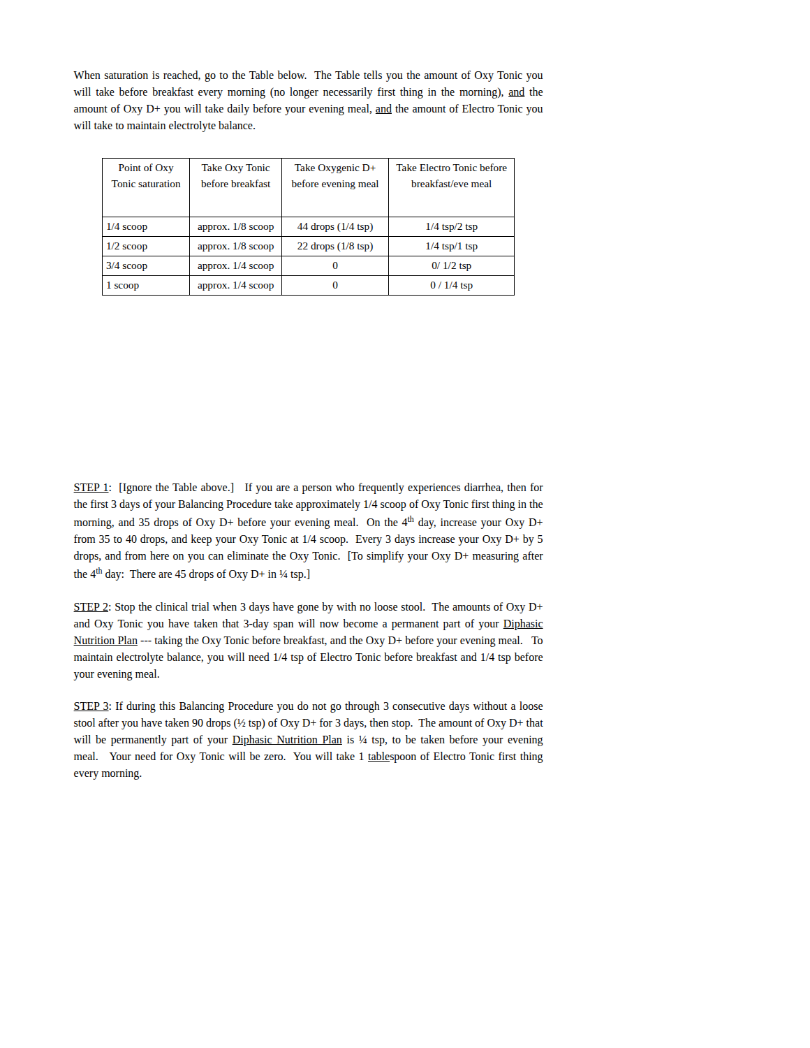When saturation is reached, go to the Table below. The Table tells you the amount of Oxy Tonic you will take before breakfast every morning (no longer necessarily first thing in the morning), and the amount of Oxy D+ you will take daily before your evening meal, and the amount of Electro Tonic you will take to maintain electrolyte balance.
| Point of Oxy Tonic saturation | Take Oxy Tonic before breakfast | Take Oxygenic D+ before evening meal | Take Electro Tonic before breakfast/eve meal |
| --- | --- | --- | --- |
| 1/4 scoop | approx. 1/8 scoop | 44 drops (1/4 tsp) | 1/4 tsp/2 tsp |
| 1/2 scoop | approx. 1/8 scoop | 22 drops (1/8 tsp) | 1/4 tsp/1 tsp |
| 3/4 scoop | approx. 1/4 scoop | 0 | 0/ 1/2 tsp |
| 1 scoop | approx. 1/4 scoop | 0 | 0 / 1/4 tsp |
STEP 1: [Ignore the Table above.] If you are a person who frequently experiences diarrhea, then for the first 3 days of your Balancing Procedure take approximately 1/4 scoop of Oxy Tonic first thing in the morning, and 35 drops of Oxy D+ before your evening meal. On the 4th day, increase your Oxy D+ from 35 to 40 drops, and keep your Oxy Tonic at 1/4 scoop. Every 3 days increase your Oxy D+ by 5 drops, and from here on you can eliminate the Oxy Tonic. [To simplify your Oxy D+ measuring after the 4th day: There are 45 drops of Oxy D+ in ¼ tsp.]
STEP 2: Stop the clinical trial when 3 days have gone by with no loose stool. The amounts of Oxy D+ and Oxy Tonic you have taken that 3-day span will now become a permanent part of your Diphasic Nutrition Plan --- taking the Oxy Tonic before breakfast, and the Oxy D+ before your evening meal. To maintain electrolyte balance, you will need 1/4 tsp of Electro Tonic before breakfast and 1/4 tsp before your evening meal.
STEP 3: If during this Balancing Procedure you do not go through 3 consecutive days without a loose stool after you have taken 90 drops (½ tsp) of Oxy D+ for 3 days, then stop. The amount of Oxy D+ that will be permanently part of your Diphasic Nutrition Plan is ¼ tsp, to be taken before your evening meal. Your need for Oxy Tonic will be zero. You will take 1 tablespoon of Electro Tonic first thing every morning.